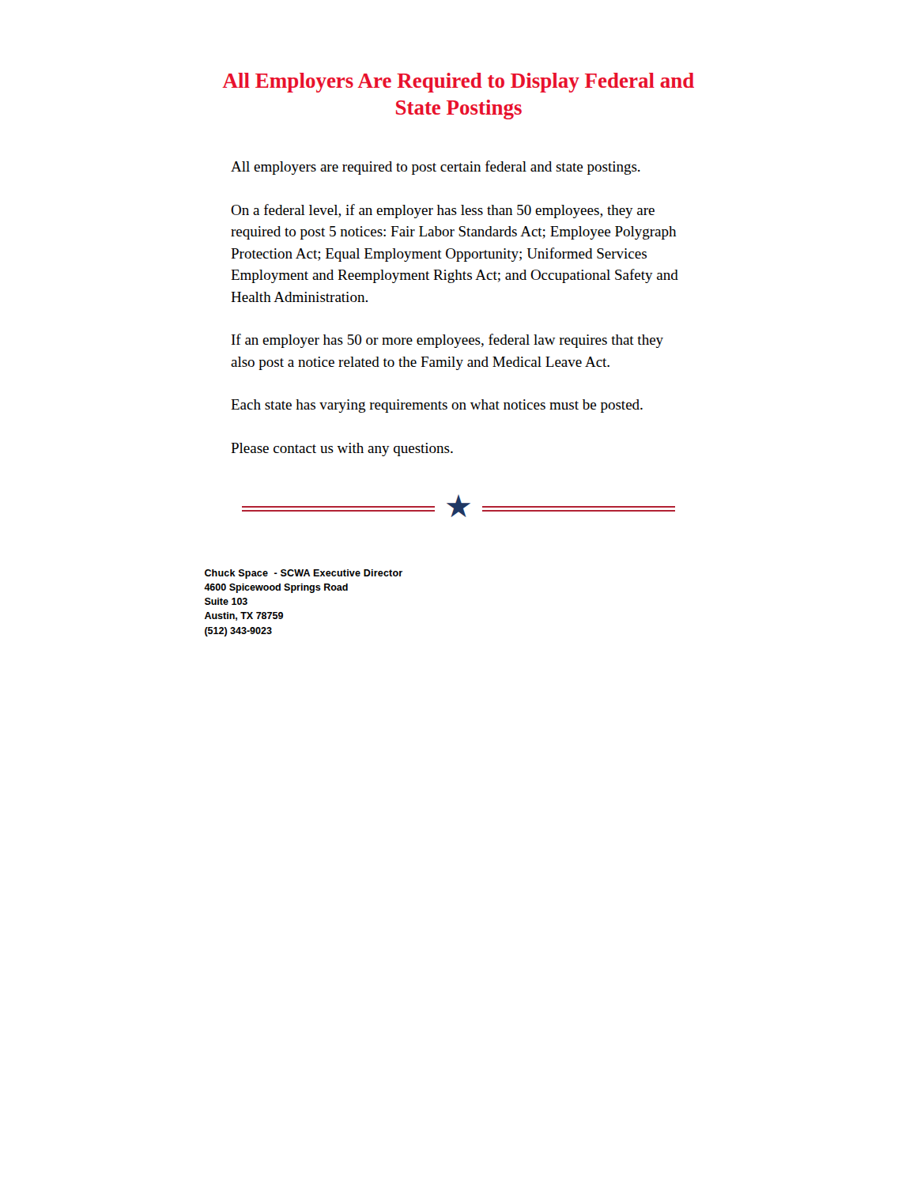All Employers Are Required to Display Federal and State Postings
All employers are required to post certain federal and state postings.
On a federal level, if an employer has less than 50 employees, they are required to post 5 notices: Fair Labor Standards Act; Employee Polygraph Protection Act; Equal Employment Opportunity; Uniformed Services Employment and Reemployment Rights Act; and Occupational Safety and Health Administration.
If an employer has 50 or more employees, federal law requires that they also post a notice related to the Family and Medical Leave Act.
Each state has varying requirements on what notices must be posted.
Please contact us with any questions.
★
Chuck Space - SCWA Executive Director
4600 Spicewood Springs Road
Suite 103
Austin, TX 78759
(512) 343-9023